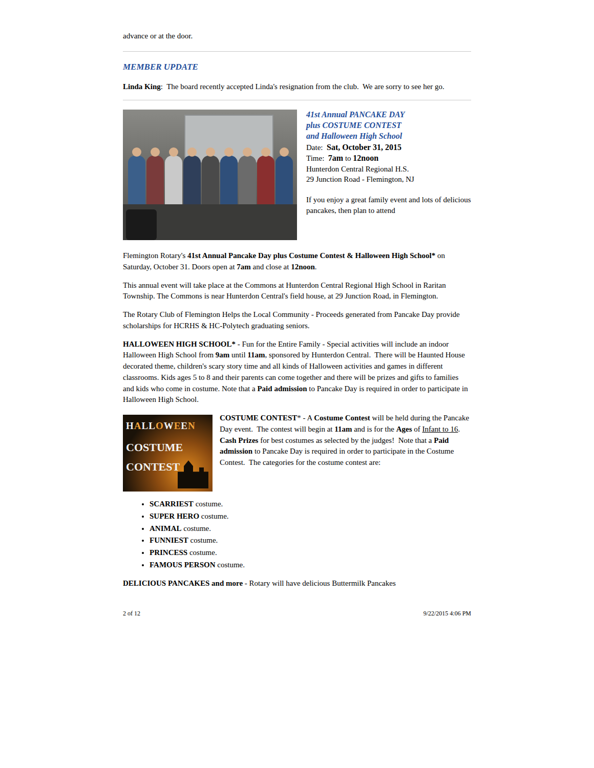advance or at the door.
MEMBER UPDATE
Linda King: The board recently accepted Linda's resignation from the club. We are sorry to see her go.
41st Annual PANCAKE DAY
plus COSTUME CONTEST
and Halloween High School
Date: Sat, October 31, 2015
Time: 7am to 12noon
Hunterdon Central Regional H.S.
29 Junction Road - Flemington, NJ
If you enjoy a great family event and lots of delicious pancakes, then plan to attend
Flemington Rotary's 41st Annual Pancake Day plus Costume Contest & Halloween High School* on Saturday, October 31. Doors open at 7am and close at 12noon.
This annual event will take place at the Commons at Hunterdon Central Regional High School in Raritan Township. The Commons is near Hunterdon Central's field house, at 29 Junction Road, in Flemington.
The Rotary Club of Flemington Helps the Local Community - Proceeds generated from Pancake Day provide scholarships for HCRHS & HC-Polytech graduating seniors.
HALLOWEEN HIGH SCHOOL* - Fun for the Entire Family - Special activities will include an indoor Halloween High School from 9am until 11am, sponsored by Hunterdon Central. There will be Haunted House decorated theme, children's scary story time and all kinds of Halloween activities and games in different classrooms. Kids ages 5 to 8 and their parents can come together and there will be prizes and gifts to families and kids who come in costume. Note that a Paid admission to Pancake Day is required in order to participate in Halloween High School.
HALLOWEEN
COSTUME
CONTEST
COSTUME CONTEST* - A Costume Contest will be held during the Pancake Day event. The contest will begin at 11am and is for the Ages of Infant to 16. Cash Prizes for best costumes as selected by the judges! Note that a Paid admission to Pancake Day is required in order to participate in the Costume Contest. The categories for the costume contest are:
SCARRIEST costume.
SUPER HERO costume.
ANIMAL costume.
FUNNIEST costume.
PRINCESS costume.
FAMOUS PERSON costume.
DELICIOUS PANCAKES and more - Rotary will have delicious Buttermilk Pancakes
2 of 12 9/22/2015 4:06 PM